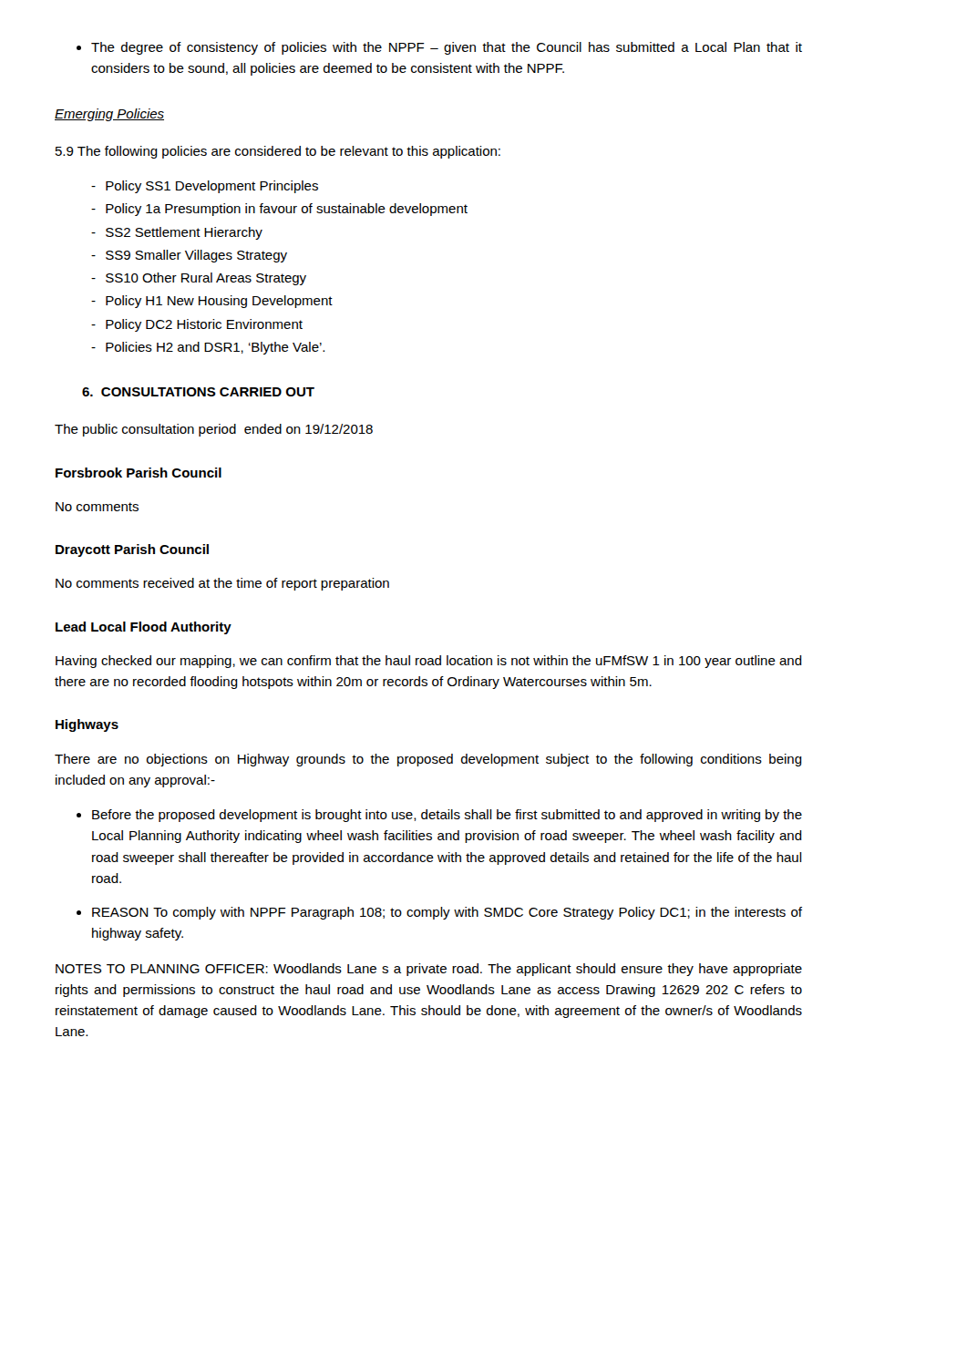The degree of consistency of policies with the NPPF – given that the Council has submitted a Local Plan that it considers to be sound, all policies are deemed to be consistent with the NPPF.
Emerging Policies
5.9 The following policies are considered to be relevant to this application:
Policy SS1 Development Principles
Policy 1a Presumption in favour of sustainable development
SS2 Settlement Hierarchy
SS9 Smaller Villages Strategy
SS10 Other Rural Areas Strategy
Policy H1 New Housing Development
Policy DC2 Historic Environment
Policies H2 and DSR1, ‘Blythe Vale’.
6. CONSULTATIONS CARRIED OUT
The public consultation period ended on 19/12/2018
Forsbrook Parish Council
No comments
Draycott Parish Council
No comments received at the time of report preparation
Lead Local Flood Authority
Having checked our mapping, we can confirm that the haul road location is not within the uFMfSW 1 in 100 year outline and there are no recorded flooding hotspots within 20m or records of Ordinary Watercourses within 5m.
Highways
There are no objections on Highway grounds to the proposed development subject to the following conditions being included on any approval:-
Before the proposed development is brought into use, details shall be first submitted to and approved in writing by the Local Planning Authority indicating wheel wash facilities and provision of road sweeper. The wheel wash facility and road sweeper shall thereafter be provided in accordance with the approved details and retained for the life of the haul road.
REASON To comply with NPPF Paragraph 108; to comply with SMDC Core Strategy Policy DC1; in the interests of highway safety.
NOTES TO PLANNING OFFICER: Woodlands Lane s a private road. The applicant should ensure they have appropriate rights and permissions to construct the haul road and use Woodlands Lane as access Drawing 12629 202 C refers to reinstatement of damage caused to Woodlands Lane. This should be done, with agreement of the owner/s of Woodlands Lane.